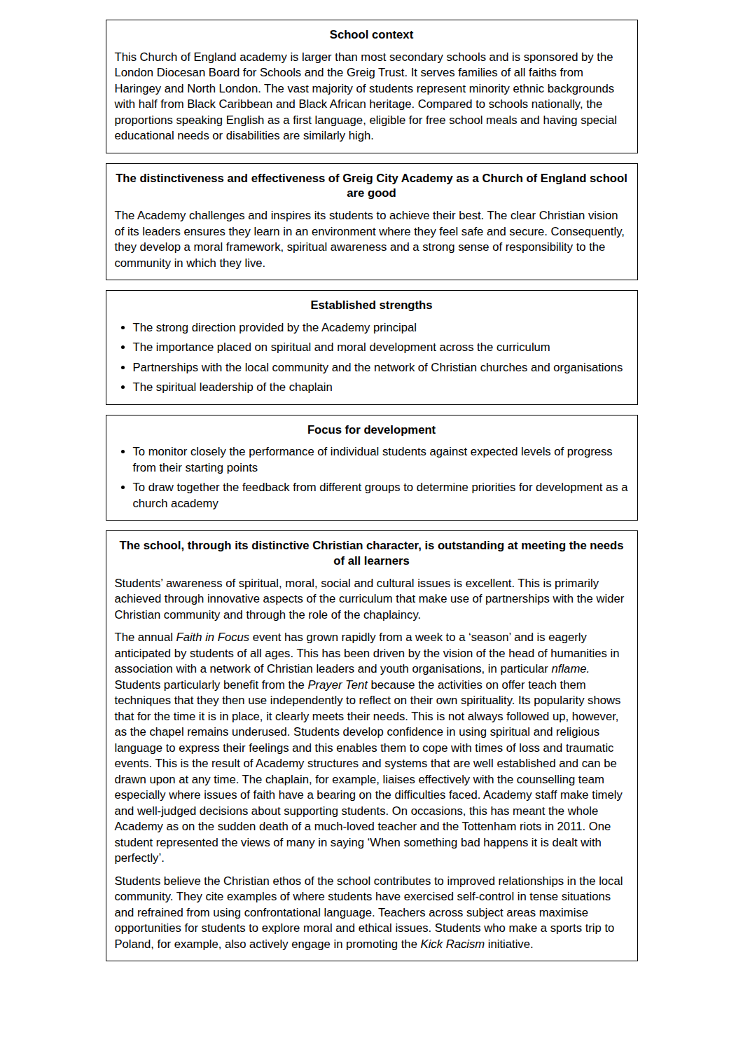School context
This Church of England academy is larger than most secondary schools and is sponsored by the London Diocesan Board for Schools and the Greig Trust. It serves families of all faiths from Haringey and North London. The vast majority of students represent minority ethnic backgrounds with half from Black Caribbean and Black African heritage. Compared to schools nationally, the proportions speaking English as a first language, eligible for free school meals and having special educational needs or disabilities are similarly high.
The distinctiveness and effectiveness of Greig City Academy as a Church of England school are good
The Academy challenges and inspires its students to achieve their best. The clear Christian vision of its leaders ensures they learn in an environment where they feel safe and secure. Consequently, they develop a moral framework, spiritual awareness and a strong sense of responsibility to the community in which they live.
Established strengths
The strong direction provided by the Academy principal
The importance placed on spiritual and moral development across the curriculum
Partnerships with the local community and the network of Christian churches and organisations
The spiritual leadership of the chaplain
Focus for development
To monitor closely the performance of individual students against expected levels of progress from their starting points
To draw together the feedback from different groups to determine priorities for development as a church academy
The school, through its distinctive Christian character, is outstanding at meeting the needs of all learners
Students’ awareness of spiritual, moral, social and cultural issues is excellent. This is primarily achieved through innovative aspects of the curriculum that make use of partnerships with the wider Christian community and through the role of the chaplaincy.
The annual Faith in Focus event has grown rapidly from a week to a ‘season’ and is eagerly anticipated by students of all ages. This has been driven by the vision of the head of humanities in association with a network of Christian leaders and youth organisations, in particular nflame. Students particularly benefit from the Prayer Tent because the activities on offer teach them techniques that they then use independently to reflect on their own spirituality. Its popularity shows that for the time it is in place, it clearly meets their needs. This is not always followed up, however, as the chapel remains underused. Students develop confidence in using spiritual and religious language to express their feelings and this enables them to cope with times of loss and traumatic events. This is the result of Academy structures and systems that are well established and can be drawn upon at any time. The chaplain, for example, liaises effectively with the counselling team especially where issues of faith have a bearing on the difficulties faced. Academy staff make timely and well-judged decisions about supporting students. On occasions, this has meant the whole Academy as on the sudden death of a much-loved teacher and the Tottenham riots in 2011. One student represented the views of many in saying ‘When something bad happens it is dealt with perfectly’.
Students believe the Christian ethos of the school contributes to improved relationships in the local community. They cite examples of where students have exercised self-control in tense situations and refrained from using confrontational language. Teachers across subject areas maximise opportunities for students to explore moral and ethical issues. Students who make a sports trip to Poland, for example, also actively engage in promoting the Kick Racism initiative.